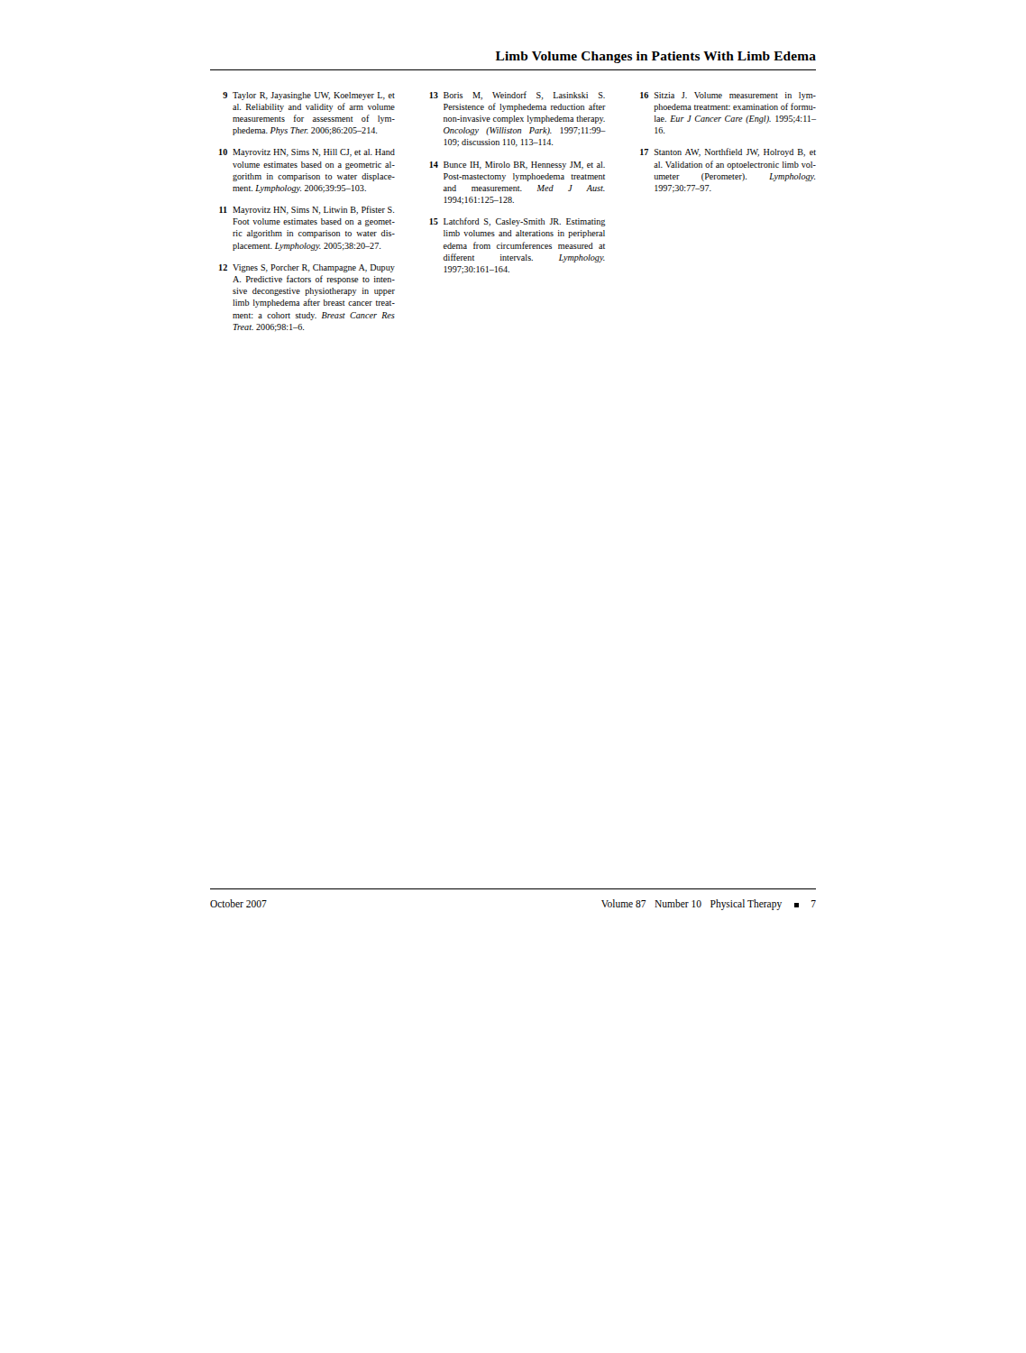Limb Volume Changes in Patients With Limb Edema
9 Taylor R, Jayasinghe UW, Koelmeyer L, et al. Reliability and validity of arm volume measurements for assessment of lymphedema. Phys Ther. 2006;86:205–214.
10 Mayrovitz HN, Sims N, Hill CJ, et al. Hand volume estimates based on a geometric algorithm in comparison to water displacement. Lymphology. 2006;39:95–103.
11 Mayrovitz HN, Sims N, Litwin B, Pfister S. Foot volume estimates based on a geometric algorithm in comparison to water displacement. Lymphology. 2005;38:20–27.
12 Vignes S, Porcher R, Champagne A, Dupuy A. Predictive factors of response to intensive decongestive physiotherapy in upper limb lymphedema after breast cancer treatment: a cohort study. Breast Cancer Res Treat. 2006;98:1–6.
13 Boris M, Weindorf S, Lasinkski S. Persistence of lymphedema reduction after non-invasive complex lymphedema therapy. Oncology (Williston Park). 1997;11:99–109; discussion 110, 113–114.
14 Bunce IH, Mirolo BR, Hennessy JM, et al. Post-mastectomy lymphoedema treatment and measurement. Med J Aust. 1994;161:125–128.
15 Latchford S, Casley-Smith JR. Estimating limb volumes and alterations in peripheral edema from circumferences measured at different intervals. Lymphology. 1997;30:161–164.
16 Sitzia J. Volume measurement in lymphoedema treatment: examination of formulae. Eur J Cancer Care (Engl). 1995;4:11–16.
17 Stanton AW, Northfield JW, Holroyd B, et al. Validation of an optoelectronic limb volumeter (Perometer). Lymphology. 1997;30:77–97.
October 2007
Volume 87 Number 10 Physical Therapy 7